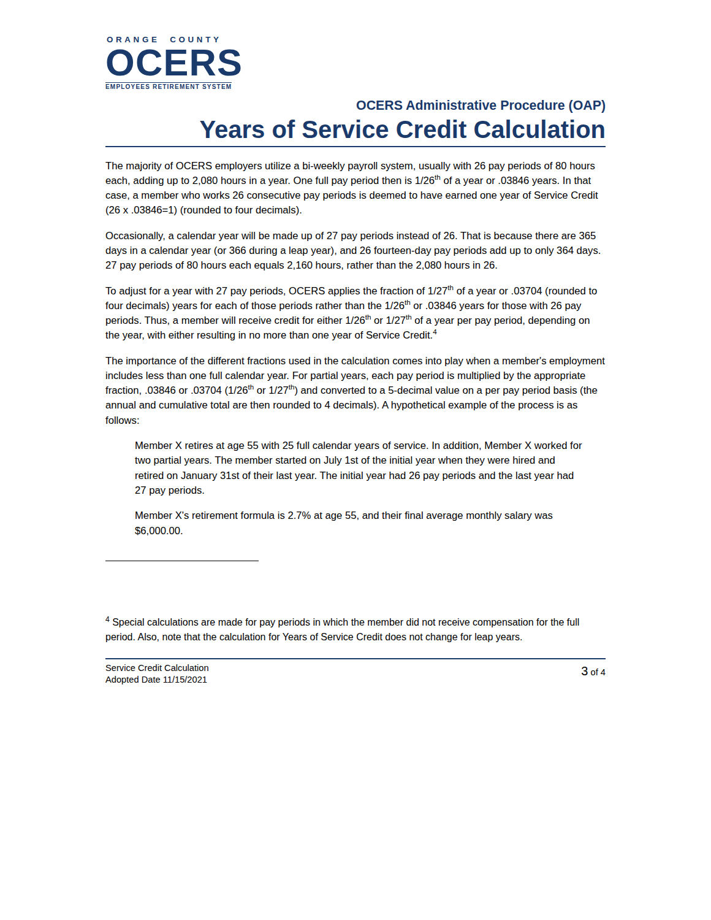ORANGE COUNTY
OCERS
EMPLOYEES RETIREMENT SYSTEM
OCERS Administrative Procedure (OAP)
Years of Service Credit Calculation
The majority of OCERS employers utilize a bi-weekly payroll system, usually with 26 pay periods of 80 hours each, adding up to 2,080 hours in a year. One full pay period then is 1/26th of a year or .03846 years. In that case, a member who works 26 consecutive pay periods is deemed to have earned one year of Service Credit (26 x .03846=1) (rounded to four decimals).
Occasionally, a calendar year will be made up of 27 pay periods instead of 26. That is because there are 365 days in a calendar year (or 366 during a leap year), and 26 fourteen-day pay periods add up to only 364 days. 27 pay periods of 80 hours each equals 2,160 hours, rather than the 2,080 hours in 26.
To adjust for a year with 27 pay periods, OCERS applies the fraction of 1/27th of a year or .03704 (rounded to four decimals) years for each of those periods rather than the 1/26th or .03846 years for those with 26 pay periods. Thus, a member will receive credit for either 1/26th or 1/27th of a year per pay period, depending on the year, with either resulting in no more than one year of Service Credit.4
The importance of the different fractions used in the calculation comes into play when a member's employment includes less than one full calendar year. For partial years, each pay period is multiplied by the appropriate fraction, .03846 or .03704 (1/26th or 1/27th) and converted to a 5-decimal value on a per pay period basis (the annual and cumulative total are then rounded to 4 decimals). A hypothetical example of the process is as follows:
Member X retires at age 55 with 25 full calendar years of service. In addition, Member X worked for two partial years. The member started on July 1st of the initial year when they were hired and retired on January 31st of their last year. The initial year had 26 pay periods and the last year had 27 pay periods.
Member X's retirement formula is 2.7% at age 55, and their final average monthly salary was $6,000.00.
4 Special calculations are made for pay periods in which the member did not receive compensation for the full period. Also, note that the calculation for Years of Service Credit does not change for leap years.
Service Credit Calculation
Adopted Date 11/15/2021
3 of 4